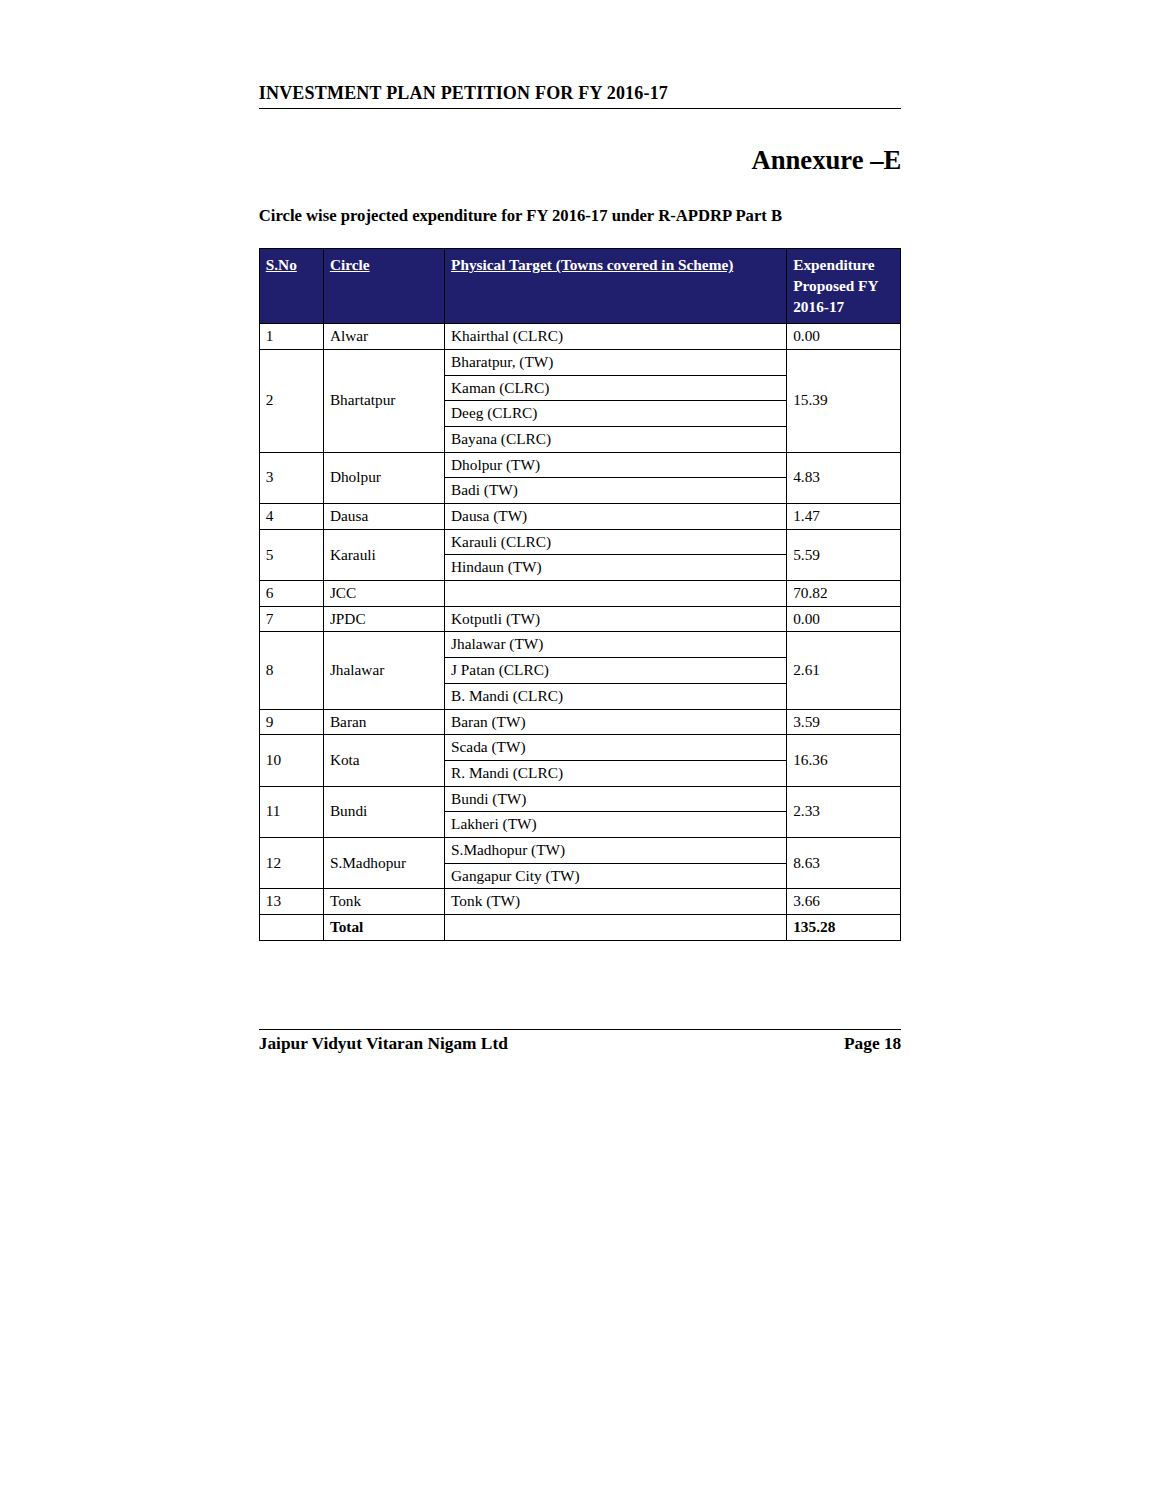INVESTMENT PLAN PETITION FOR FY 2016-17
Annexure –E
Circle wise projected expenditure for FY 2016-17 under R-APDRP Part B
| S.No | Circle | Physical Target (Towns covered in Scheme) | Expenditure Proposed FY 2016-17 |
| --- | --- | --- | --- |
| 1 | Alwar | Khairthal (CLRC) | 0.00 |
| 2 | Bhartatpur | Bharatpur, (TW) | 15.39 |
| Kaman (CLRC) |
| Deeg (CLRC) |
| Bayana (CLRC) |
| 3 | Dholpur | Dholpur (TW) | 4.83 |
| Badi (TW) |
| 4 | Dausa | Dausa (TW) | 1.47 |
| 5 | Karauli | Karauli (CLRC) | 5.59 |
| Hindaun (TW) |
| 6 | JCC | | 70.82 |
| 7 | JPDC | Kotputli (TW) | 0.00 |
| 8 | Jhalawar | Jhalawar (TW) | 2.61 |
| J Patan (CLRC) |
| B. Mandi (CLRC) |
| 9 | Baran | Baran (TW) | 3.59 |
| 10 | Kota | Scada (TW) | 16.36 |
| R. Mandi (CLRC) |
| 11 | Bundi | Bundi (TW) | 2.33 |
| Lakheri (TW) |
| 12 | S.Madhopur | S.Madhopur (TW) | 8.63 |
| Gangapur City (TW) |
| 13 | Tonk | Tonk (TW) | 3.66 |
| | Total | | 135.28 |
Jaipur Vidyut Vitaran Nigam Ltd Page 18